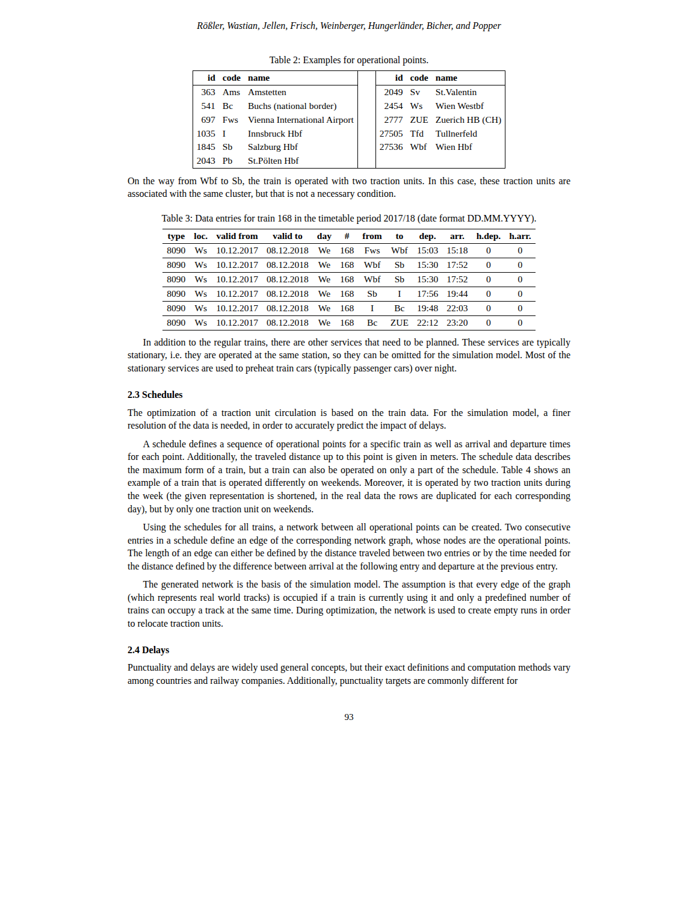Rößler, Wastian, Jellen, Frisch, Weinberger, Hungerländer, Bicher, and Popper
Table 2: Examples for operational points.
| id | code | name | | id | code | name |
| --- | --- | --- | --- | --- | --- | --- |
| 363 | Ams | Amstetten | | 2049 | Sv | St.Valentin |
| 541 | Bc | Buchs (national border) | | 2454 | Ws | Wien Westbf |
| 697 | Fws | Vienna International Airport | | 2777 | ZUE | Zuerich HB (CH) |
| 1035 | I | Innsbruck Hbf | | 27505 | Tfd | Tullnerfeld |
| 1845 | Sb | Salzburg Hbf | | 27536 | Wbf | Wien Hbf |
| 2043 | Pb | St.Pölten Hbf | | | | |
On the way from Wbf to Sb, the train is operated with two traction units. In this case, these traction units are associated with the same cluster, but that is not a necessary condition.
Table 3: Data entries for train 168 in the timetable period 2017/18 (date format DD.MM.YYYY).
| type | loc. | valid from | valid to | day | # | from | to | dep. | arr. | h.dep. | h.arr. |
| --- | --- | --- | --- | --- | --- | --- | --- | --- | --- | --- | --- |
| 8090 | Ws | 10.12.2017 | 08.12.2018 | We | 168 | Fws | Wbf | 15:03 | 15:18 | 0 | 0 |
| 8090 | Ws | 10.12.2017 | 08.12.2018 | We | 168 | Wbf | Sb | 15:30 | 17:52 | 0 | 0 |
| 8090 | Ws | 10.12.2017 | 08.12.2018 | We | 168 | Wbf | Sb | 15:30 | 17:52 | 0 | 0 |
| 8090 | Ws | 10.12.2017 | 08.12.2018 | We | 168 | Sb | I | 17:56 | 19:44 | 0 | 0 |
| 8090 | Ws | 10.12.2017 | 08.12.2018 | We | 168 | I | Bc | 19:48 | 22:03 | 0 | 0 |
| 8090 | Ws | 10.12.2017 | 08.12.2018 | We | 168 | Bc | ZUE | 22:12 | 23:20 | 0 | 0 |
In addition to the regular trains, there are other services that need to be planned. These services are typically stationary, i.e. they are operated at the same station, so they can be omitted for the simulation model. Most of the stationary services are used to preheat train cars (typically passenger cars) over night.
2.3 Schedules
The optimization of a traction unit circulation is based on the train data. For the simulation model, a finer resolution of the data is needed, in order to accurately predict the impact of delays.
A schedule defines a sequence of operational points for a specific train as well as arrival and departure times for each point. Additionally, the traveled distance up to this point is given in meters. The schedule data describes the maximum form of a train, but a train can also be operated on only a part of the schedule. Table 4 shows an example of a train that is operated differently on weekends. Moreover, it is operated by two traction units during the week (the given representation is shortened, in the real data the rows are duplicated for each corresponding day), but by only one traction unit on weekends.
Using the schedules for all trains, a network between all operational points can be created. Two consecutive entries in a schedule define an edge of the corresponding network graph, whose nodes are the operational points. The length of an edge can either be defined by the distance traveled between two entries or by the time needed for the distance defined by the difference between arrival at the following entry and departure at the previous entry.
The generated network is the basis of the simulation model. The assumption is that every edge of the graph (which represents real world tracks) is occupied if a train is currently using it and only a predefined number of trains can occupy a track at the same time. During optimization, the network is used to create empty runs in order to relocate traction units.
2.4 Delays
Punctuality and delays are widely used general concepts, but their exact definitions and computation methods vary among countries and railway companies. Additionally, punctuality targets are commonly different for
93